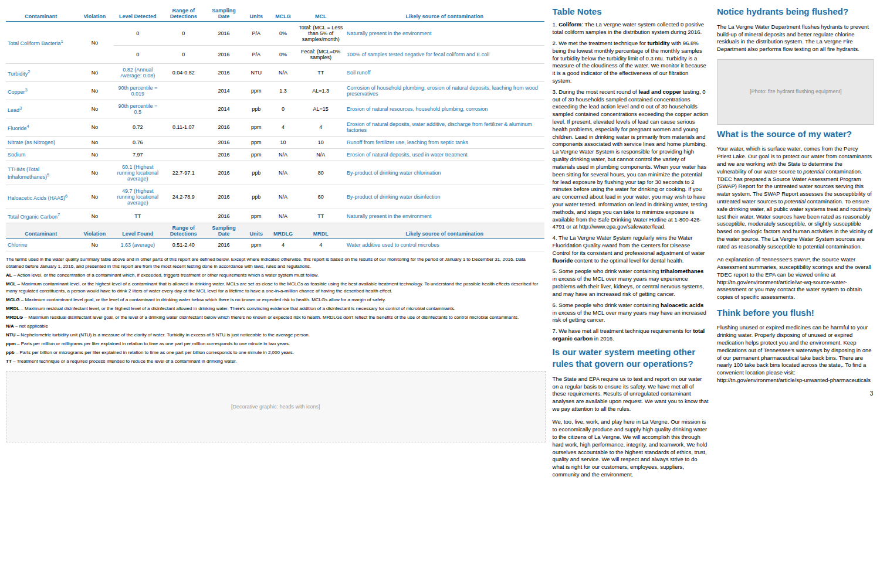| Contaminant | Violation | Level Detected | Range of Detections | Sampling Date | Units | MCLG | MCL | Likely source of contamination |
| --- | --- | --- | --- | --- | --- | --- | --- | --- |
| Total Coliform Bacteria 1 | No | 0 | 0 | 2016 | P/A | 0% | Total: (MCL = Less than 5% of samples/month) | Naturally present in the environment |
| 0 | 0 | 2016 | P/A | 0% | Fecal: (MCL=0% samples) | 100% of samples tested negative for fecal coliform and E.coli |
| Turbidity 2 | No | 0.82 (Annual Average: 0.08) | 0.04-0.82 | 2016 | NTU | N/A | TT | Soil runoff |
| Copper 3 | No | 90th percentile = 0.019 | | 2014 | ppm | 1.3 | AL=1.3 | Corrosion of household plumbing, erosion of natural deposits, leaching from wood preservatives |
| Lead 3 | No | 90th percentile = 0.5 | | 2014 | ppb | 0 | AL=15 | Erosion of natural resources, household plumbing, corrosion |
| Fluoride 4 | No | 0.72 | 0.11-1.07 | 2016 | ppm | 4 | 4 | Erosion of natural deposits, water additive, discharge from fertilizer & aluminum factories |
| Nitrate (as Nitrogen) | No | 0.76 | | 2016 | ppm | 10 | 10 | Runoff from fertilizer use, leaching from septic tanks |
| Sodium | No | 7.97 | | 2016 | ppm | N/A | N/A | Erosion of natural deposits, used in water treatment |
| TTHMs (Total trihalomethanes) 5 | No | 60.1 (Highest running locational average) | 22.7-97.1 | 2016 | ppb | N/A | 80 | By-product of drinking water chlorination |
| Haloacetic Acids (HAA5) 6 | No | 49.7 (Highest running locational average) | 24.2-78.9 | 2016 | ppb | N/A | 60 | By-product of drinking water disinfection |
| Total Organic Carbon 7 | No | TT | | 2016 | ppm | N/A | TT | Naturally present in the environment |
| Contaminant | Violation | Level Found | Range of Detections | Sampling Date | Units | MRDLG | MRDL | Likely source of contamination |
| Chlorine | No | 1.63 (average) | 0.51-2.40 | 2016 | ppm | 4 | 4 | Water additive used to control microbes |
The terms used in the water quality summary table above and in other parts of this report are defined below. Except where indicated otherwise, this report is based on the results of our monitoring for the period of January 1 to December 31, 2016. Data obtained before January 1, 2016, and presented in this report are from the most recent testing done in accordance with laws, rules and regulations.
AL – Action level, or the concentration of a contaminant which, if exceeded, triggers treatment or other requirements which a water system must follow.
MCL – Maximum contaminant level, or the highest level of a contaminant that is allowed in drinking water. MCLs are set as close to the MCLGs as feasible using the best available treatment technology. To understand the possible health effects described for many regulated constituents, a person would have to drink 2 liters of water every day at the MCL level for a lifetime to have a one-in-a-million chance of having the described health effect.
MCLG – Maximum contaminant level goal, or the level of a contaminant in drinking water below which there is no known or expected risk to health. MCLGs allow for a margin of safety.
MRDL – Maximum residual disinfectant level, or the highest level of a disinfectant allowed in drinking water. There's convincing evidence that addition of a disinfectant is necessary for control of microbial contaminants.
MRDLG – Maximum residual disinfectant level goal, or the level of a drinking water disinfectant below which there's no known or expected risk to health. MRDLGs don't reflect the benefits of the use of disinfectants to control microbial contaminants.
N/A – not applicable
NTU – Nephelometric turbidity unit (NTU) is a measure of the clarity of water. Turbidity in excess of 5 NTU is just noticeable to the average person.
ppm – Parts per million or milligrams per liter explained in relation to time as one part per million corresponds to one minute in two years.
ppb – Parts per billion or micrograms per liter explained in relation to time as one part per billion corresponds to one minute in 2,000 years.
TT – Treatment technique or a required process intended to reduce the level of a contaminant in drinking water.
[Decorative graphic: heads with icons]
Table Notes
1. Coliform: The La Vergne water system collected 0 positive total coliform samples in the distribution system during 2016.
2. We met the treatment technique for turbidity with 96.8% being the lowest monthly percentage of the monthly samples for turbidity below the turbidity limit of 0.3 ntu. Turbidity is a measure of the cloudiness of the water. We monitor it because it is a good indicator of the effectiveness of our filtration system.
3. During the most recent round of lead and copper testing, 0 out of 30 households sampled contained concentrations exceeding the lead action level and 0 out of 30 households sampled contained concentrations exceeding the copper action level. If present, elevated levels of lead can cause serious health problems, especially for pregnant women and young children. Lead in drinking water is primarily from materials and components associated with service lines and home plumbing. La Vergne Water System is responsible for providing high quality drinking water, but cannot control the variety of materials used in plumbing components. When your water has been sitting for several hours, you can minimize the potential for lead exposure by flushing your tap for 30 seconds to 2 minutes before using the water for drinking or cooking. If you are concerned about lead in your water, you may wish to have your water tested. Information on lead in drinking water, testing methods, and steps you can take to minimize exposure is available from the Safe Drinking Water Hotline at 1-800-426-4791 or at http://www.epa.gov/safewater/lead.
4. The La Vergne Water System regularly wins the Water Fluoridation Quality Award from the Centers for Disease Control for its consistent and professional adjustment of water fluoride content to the optimal level for dental health.
5. Some people who drink water containing trihalomethanes in excess of the MCL over many years may experience problems with their liver, kidneys, or central nervous systems, and may have an increased risk of getting cancer.
6. Some people who drink water containing haloacetic acids in excess of the MCL over many years may have an increased risk of getting cancer.
7. We have met all treatment technique requirements for total organic carbon in 2016.
Is our water system meeting other rules that govern our operations?
The State and EPA require us to test and report on our water on a regular basis to ensure its safety. We have met all of these requirements. Results of unregulated contaminant analyses are available upon request. We want you to know that we pay attention to all the rules.
We, too, live, work, and play here in La Vergne. Our mission is to economically produce and supply high quality drinking water to the citizens of La Vergne. We will accomplish this through hard work, high performance, integrity, and teamwork. We hold ourselves accountable to the highest standards of ethics, trust, quality and service. We will respect and always strive to do what is right for our customers, employees, suppliers, community and the environment.
Notice hydrants being flushed?
The La Vergne Water Department flushes hydrants to prevent build-up of mineral deposits and better regulate chlorine residuals in the distribution system. The La Vergne Fire Department also performs flow testing on all fire hydrants.
[Photo: fire hydrant flushing equipment]
What is the source of my water?
Your water, which is surface water, comes from the Percy Priest Lake. Our goal is to protect our water from contaminants and we are working with the State to determine the vulnerability of our water source to potential contamination. TDEC has prepared a Source Water Assessment Program (SWAP) Report for the untreated water sources serving this water system. The SWAP Report assesses the susceptibility of untreated water sources to potential contamination. To ensure safe drinking water, all public water systems treat and routinely test their water. Water sources have been rated as reasonably susceptible, moderately susceptible, or slightly susceptible based on geologic factors and human activities in the vicinity of the water source. The La Vergne Water System sources are rated as reasonably susceptible to potential contamination.
An explanation of Tennessee's SWAP, the Source Water Assessment summaries, susceptibility scorings and the overall TDEC report to the EPA can be viewed online at http://tn.gov/environment/article/wr-wq-source-water-assessment or you may contact the water system to obtain copies of specific assessments.
Think before you flush!
Flushing unused or expired medicines can be harmful to your drinking water. Properly disposing of unused or expired medication helps protect you and the environment. Keep medications out of Tennessee's waterways by disposing in one of our permanent pharmaceutical take back bins. There are nearly 100 take back bins located across the state,. To find a convenient location please visit: http://tn.gov/environment/article/sp-unwanted-pharmaceuticals
3